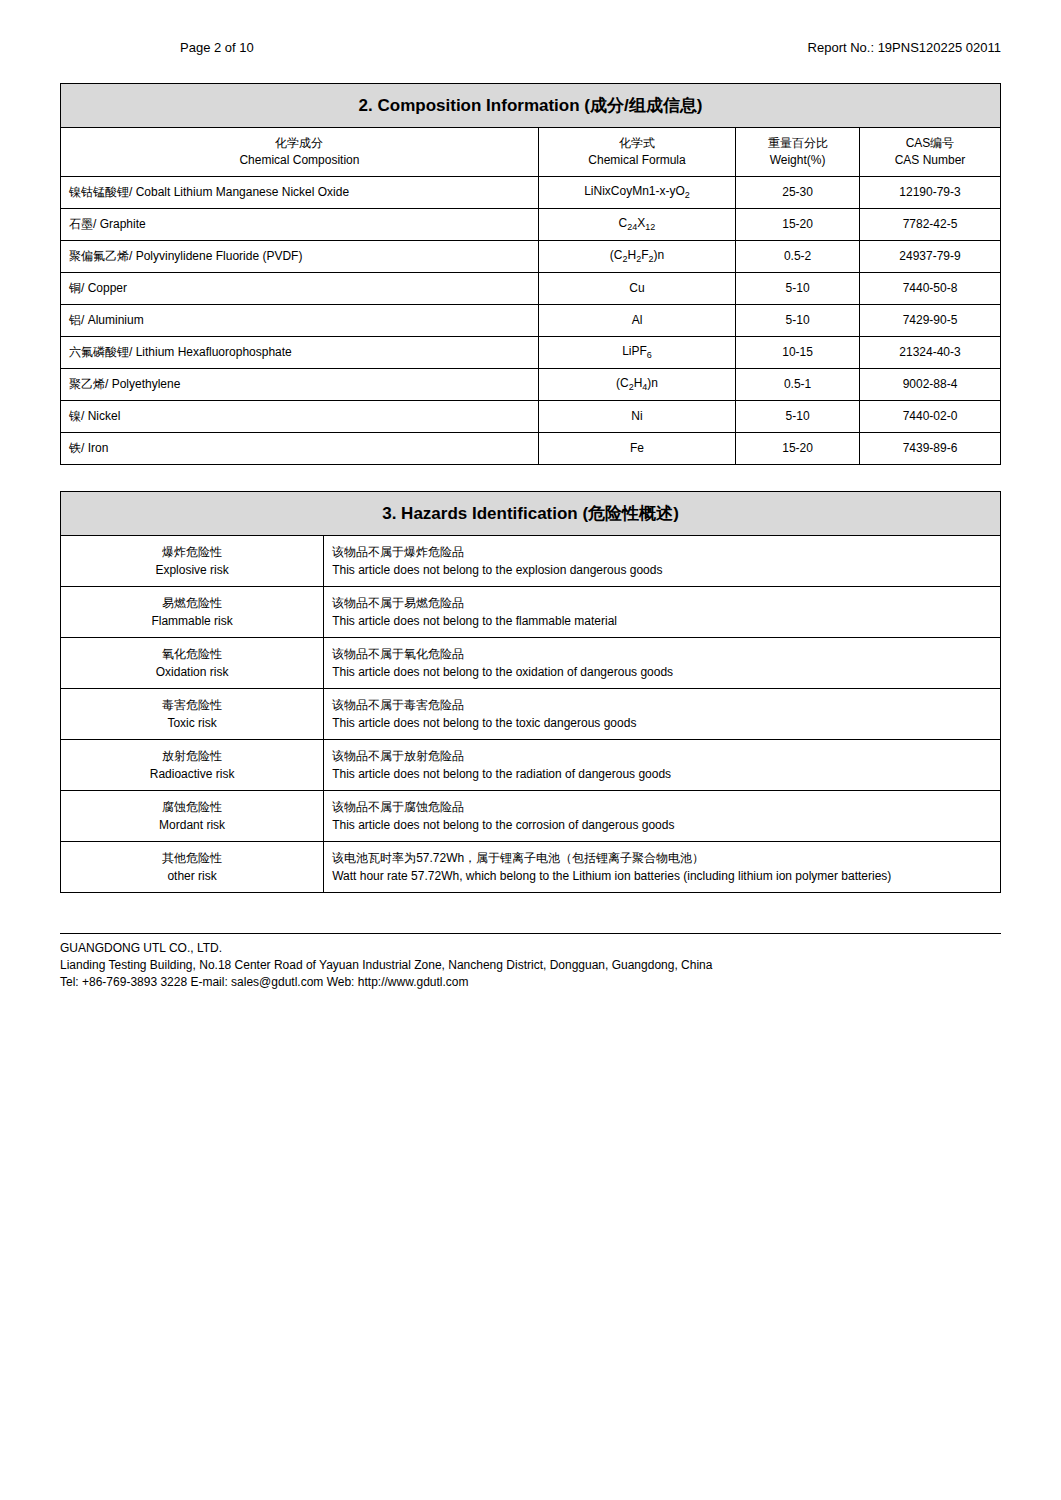Page 2 of 10 Report No.: 19PNS120225 02011
| 2. Composition Information (成分/组成信息) |
| 化学成分 Chemical Composition | 化学式 Chemical Formula | 重量百分比 Weight(%) | CAS编号 CAS Number |
| 镍钴锰酸锂/ Cobalt Lithium Manganese Nickel Oxide | LiNixCoyMn1-x-yO 2 | 25-30 | 12190-79-3 |
| 石墨/ Graphite | C 24 X 12 | 15-20 | 7782-42-5 |
| 聚偏氟乙烯/ Polyvinylidene Fluoride (PVDF) | (C 2 H 2 F 2 )n | 0.5-2 | 24937-79-9 |
| 铜/ Copper | Cu | 5-10 | 7440-50-8 |
| 铝/ Aluminium | Al | 5-10 | 7429-90-5 |
| 六氟磷酸锂/ Lithium Hexafluorophosphate | LiPF 6 | 10-15 | 21324-40-3 |
| 聚乙烯/ Polyethylene | (C 2 H 4 )n | 0.5-1 | 9002-88-4 |
| 镍/ Nickel | Ni | 5-10 | 7440-02-0 |
| 铁/ Iron | Fe | 15-20 | 7439-89-6 |
| 3. Hazards Identification (危险性概述) |
| 爆炸危险性 Explosive risk | 该物品不属于爆炸危险品 This article does not belong to the explosion dangerous goods |
| 易燃危险性 Flammable risk | 该物品不属于易燃危险品 This article does not belong to the flammable material |
| 氧化危险性 Oxidation risk | 该物品不属于氧化危险品 This article does not belong to the oxidation of dangerous goods |
| 毒害危险性 Toxic risk | 该物品不属于毒害危险品 This article does not belong to the toxic dangerous goods |
| 放射危险性 Radioactive risk | 该物品不属于放射危险品 This article does not belong to the radiation of dangerous goods |
| 腐蚀危险性 Mordant risk | 该物品不属于腐蚀危险品 This article does not belong to the corrosion of dangerous goods |
| 其他危险性 other risk | 该电池瓦时率为57.72Wh，属于锂离子电池（包括锂离子聚合物电池） Watt hour rate 57.72Wh, which belong to the Lithium ion batteries (including lithium ion polymer batteries) |
GUANGDONG UTL CO., LTD.
Lianding Testing Building, No.18 Center Road of Yayuan Industrial Zone, Nancheng District, Dongguan, Guangdong, China
Tel: +86-769-3893 3228 E-mail: sales@gdutl.com Web: http://www.gdutl.com